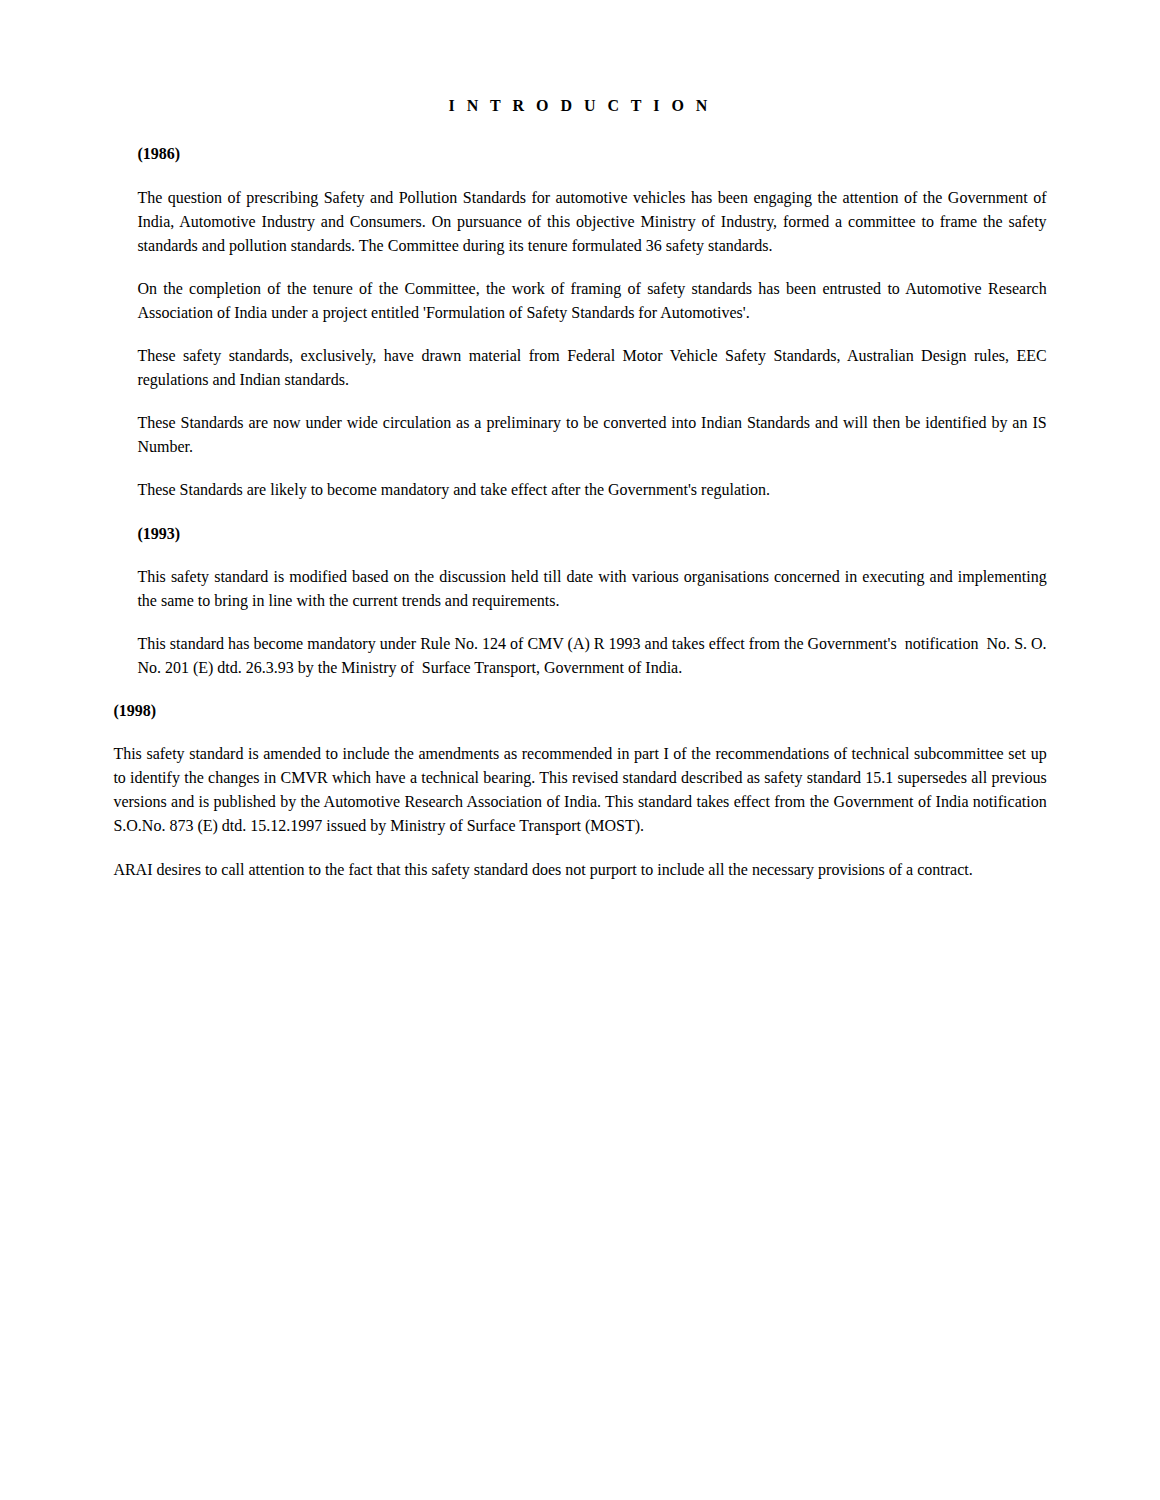I N T R O D U C T I O N
(1986)
The question of prescribing Safety and Pollution Standards for automotive vehicles has been engaging the attention of the Government of India, Automotive Industry and Consumers. On pursuance of this objective Ministry of Industry, formed a committee to frame the safety standards and pollution standards. The Committee during its tenure formulated 36 safety standards.
On the completion of the tenure of the Committee, the work of framing of safety standards has been entrusted to Automotive Research Association of India under a project entitled 'Formulation of Safety Standards for Automotives'.
These safety standards, exclusively, have drawn material from Federal Motor Vehicle Safety Standards, Australian Design rules, EEC regulations and Indian standards.
These Standards are now under wide circulation as a preliminary to be converted into Indian Standards and will then be identified by an IS Number.
These Standards are likely to become mandatory and take effect after the Government's regulation.
(1993)
This safety standard is modified based on the discussion held till date with various organisations concerned in executing and implementing the same to bring in line with the current trends and requirements.
This standard has become mandatory under Rule No. 124 of CMV (A) R 1993 and takes effect from the Government's notification No. S. O. No. 201 (E) dtd. 26.3.93 by the Ministry of Surface Transport, Government of India.
(1998)
This safety standard is amended to include the amendments as recommended in part I of the recommendations of technical subcommittee set up to identify the changes in CMVR which have a technical bearing. This revised standard described as safety standard 15.1 supersedes all previous versions and is published by the Automotive Research Association of India. This standard takes effect from the Government of India notification S.O.No. 873 (E) dtd. 15.12.1997 issued by Ministry of Surface Transport (MOST).
ARAI desires to call attention to the fact that this safety standard does not purport to include all the necessary provisions of a contract.